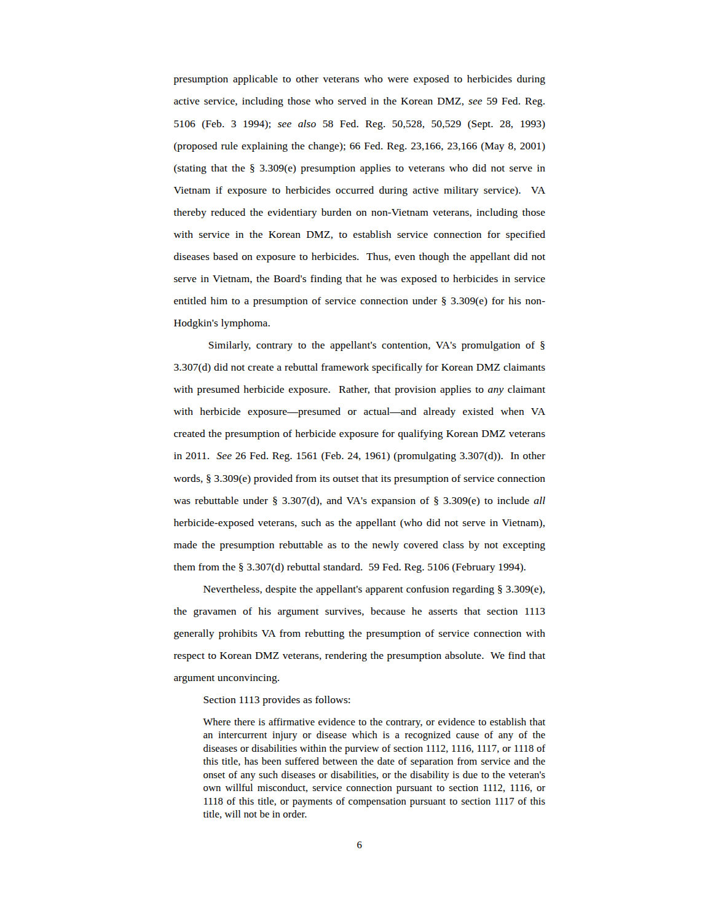presumption applicable to other veterans who were exposed to herbicides during active service, including those who served in the Korean DMZ, see 59 Fed. Reg. 5106 (Feb. 3 1994); see also 58 Fed. Reg. 50,528, 50,529 (Sept. 28, 1993) (proposed rule explaining the change); 66 Fed. Reg. 23,166, 23,166 (May 8, 2001) (stating that the § 3.309(e) presumption applies to veterans who did not serve in Vietnam if exposure to herbicides occurred during active military service). VA thereby reduced the evidentiary burden on non-Vietnam veterans, including those with service in the Korean DMZ, to establish service connection for specified diseases based on exposure to herbicides. Thus, even though the appellant did not serve in Vietnam, the Board's finding that he was exposed to herbicides in service entitled him to a presumption of service connection under § 3.309(e) for his non-Hodgkin's lymphoma.
Similarly, contrary to the appellant's contention, VA's promulgation of § 3.307(d) did not create a rebuttal framework specifically for Korean DMZ claimants with presumed herbicide exposure. Rather, that provision applies to any claimant with herbicide exposure—presumed or actual—and already existed when VA created the presumption of herbicide exposure for qualifying Korean DMZ veterans in 2011. See 26 Fed. Reg. 1561 (Feb. 24, 1961) (promulgating 3.307(d)). In other words, § 3.309(e) provided from its outset that its presumption of service connection was rebuttable under § 3.307(d), and VA's expansion of § 3.309(e) to include all herbicide-exposed veterans, such as the appellant (who did not serve in Vietnam), made the presumption rebuttable as to the newly covered class by not excepting them from the § 3.307(d) rebuttal standard. 59 Fed. Reg. 5106 (February 1994).
Nevertheless, despite the appellant's apparent confusion regarding § 3.309(e), the gravamen of his argument survives, because he asserts that section 1113 generally prohibits VA from rebutting the presumption of service connection with respect to Korean DMZ veterans, rendering the presumption absolute. We find that argument unconvincing.
Section 1113 provides as follows:
Where there is affirmative evidence to the contrary, or evidence to establish that an intercurrent injury or disease which is a recognized cause of any of the diseases or disabilities within the purview of section 1112, 1116, 1117, or 1118 of this title, has been suffered between the date of separation from service and the onset of any such diseases or disabilities, or the disability is due to the veteran's own willful misconduct, service connection pursuant to section 1112, 1116, or 1118 of this title, or payments of compensation pursuant to section 1117 of this title, will not be in order.
6